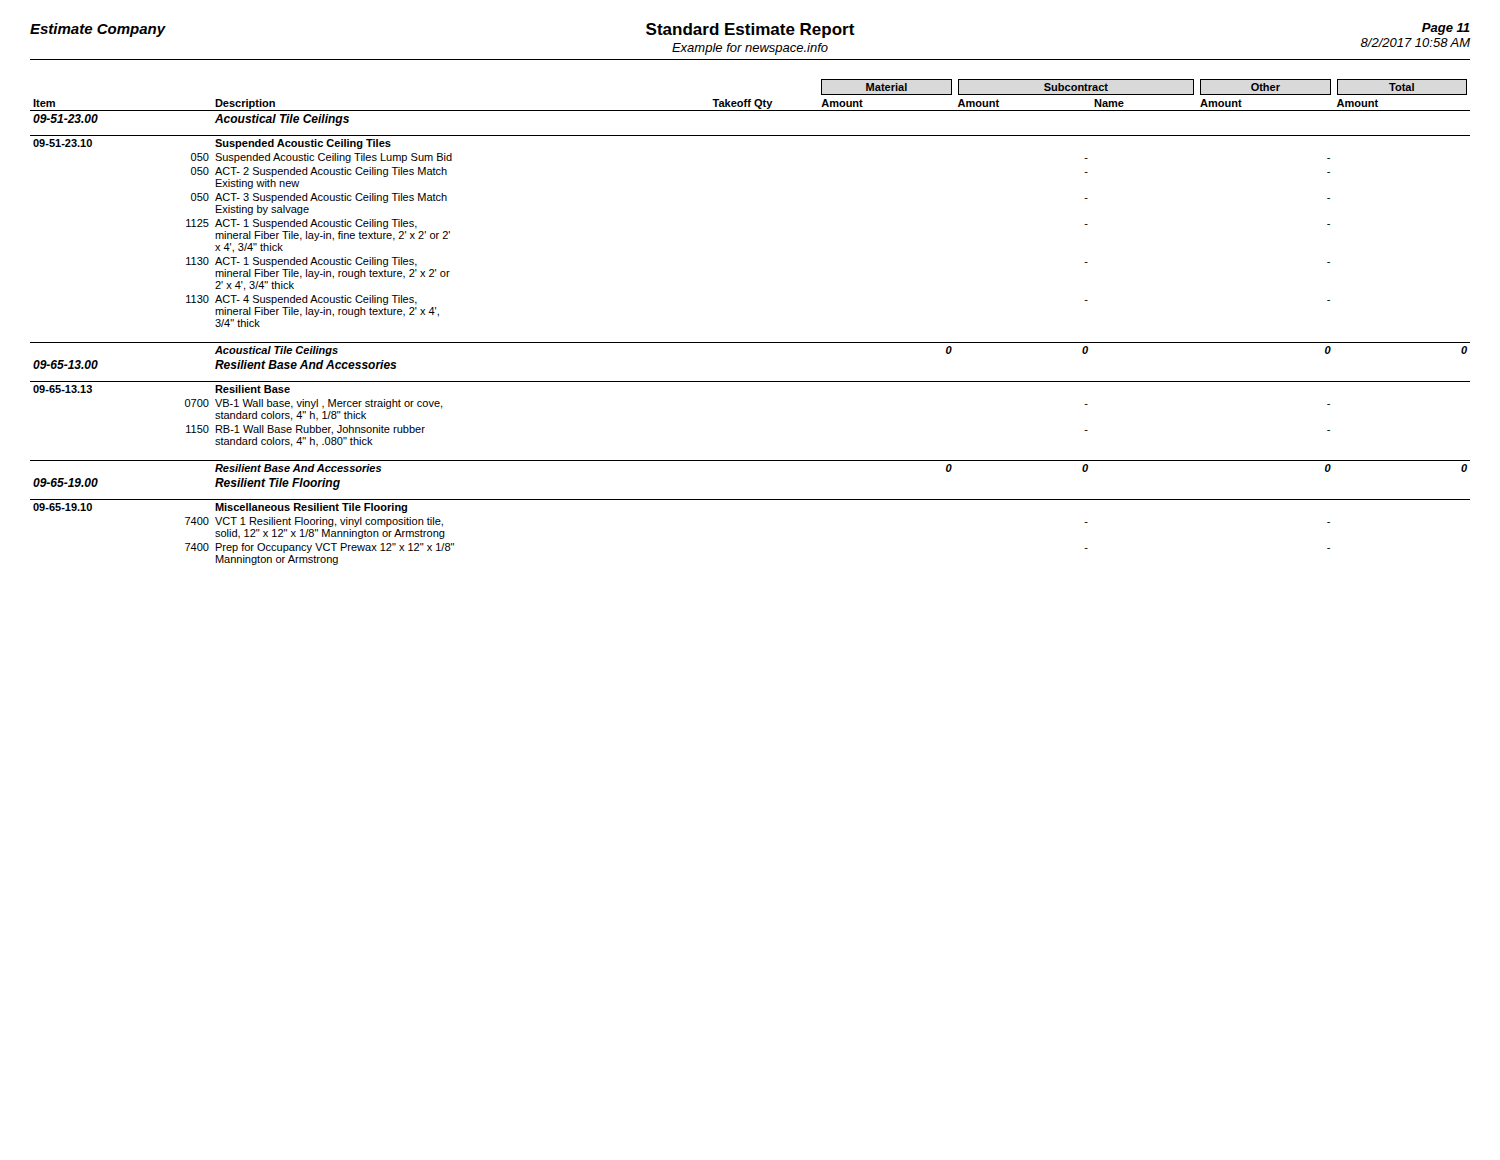Estimate Company
Standard Estimate Report
Example for newspace.info
Page 11
8/2/2017 10:58 AM
| | | | | Material | Subcontract | Other | Total |
| Item | | Description | Takeoff Qty | Amount | Amount | Name | Amount | Amount |
| 09-51-23.00 | | Acoustical Tile Ceilings | | | | | | |
| 09-51-23.10 | | Suspended Acoustic Ceiling Tiles | | | | | | |
| | 050 | Suspended Acoustic Ceiling Tiles Lump Sum Bid | | | - | | - | |
| | 050 | ACT- 2 Suspended Acoustic Ceiling Tiles Match Existing with new | | | - | | - | |
| | 050 | ACT- 3 Suspended Acoustic Ceiling Tiles Match Existing by salvage | | | - | | - | |
| | 1125 | ACT- 1 Suspended Acoustic Ceiling Tiles, mineral Fiber Tile, lay-in, fine texture, 2' x 2' or 2' x 4', 3/4" thick | | | - | | - | |
| | 1130 | ACT- 1 Suspended Acoustic Ceiling Tiles, mineral Fiber Tile, lay-in, rough texture, 2' x 2' or 2' x 4', 3/4" thick | | | - | | - | |
| | 1130 | ACT- 4 Suspended Acoustic Ceiling Tiles, mineral Fiber Tile, lay-in, rough texture, 2' x 4', 3/4" thick | | | - | | - | |
| | | Acoustical Tile Ceilings | | 0 | 0 | | 0 | 0 |
| 09-65-13.00 | | Resilient Base And Accessories | | | | | | |
| 09-65-13.13 | | Resilient Base | | | | | | |
| | 0700 | VB-1 Wall base, vinyl , Mercer straight or cove, standard colors, 4" h, 1/8" thick | | | - | | - | |
| | 1150 | RB-1 Wall Base Rubber, Johnsonite rubber standard colors, 4" h, .080" thick | | | - | | - | |
| | | Resilient Base And Accessories | | 0 | 0 | | 0 | 0 |
| 09-65-19.00 | | Resilient Tile Flooring | | | | | | |
| 09-65-19.10 | | Miscellaneous Resilient Tile Flooring | | | | | | |
| | 7400 | VCT 1 Resilient Flooring, vinyl composition tile, solid, 12" x 12" x 1/8" Mannington or Armstrong | | | - | | - | |
| | 7400 | Prep for Occupancy VCT Prewax 12" x 12" x 1/8" Mannington or Armstrong | | | - | | - | |